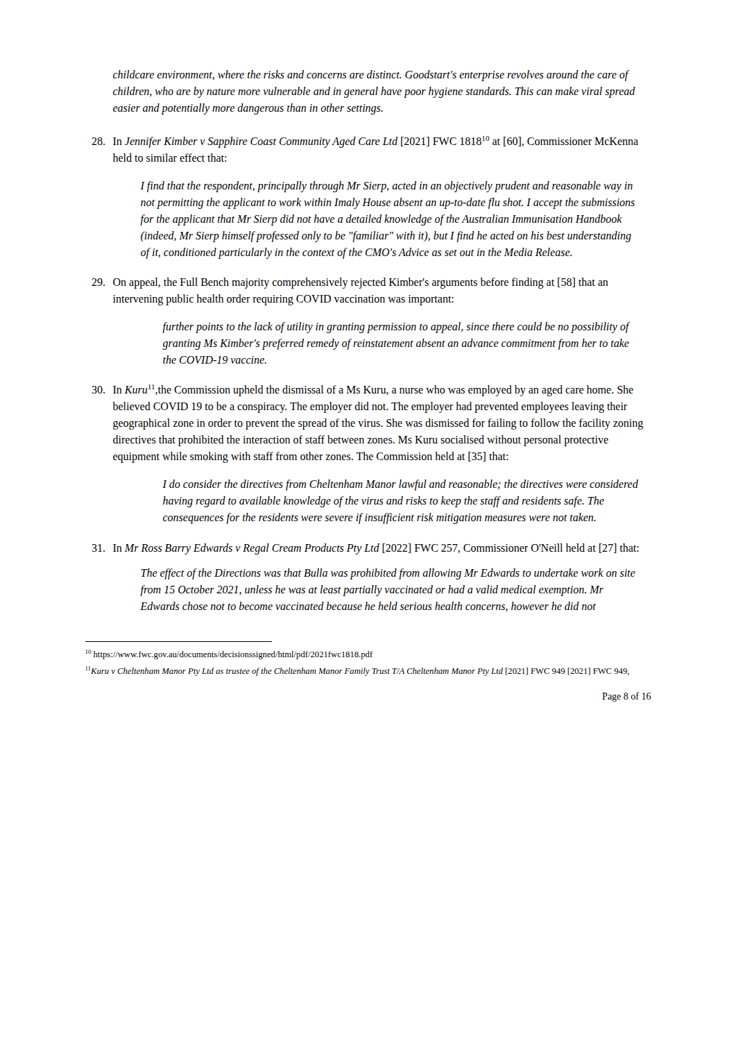childcare environment, where the risks and concerns are distinct. Goodstart's enterprise revolves around the care of children, who are by nature more vulnerable and in general have poor hygiene standards. This can make viral spread easier and potentially more dangerous than in other settings.
In Jennifer Kimber v Sapphire Coast Community Aged Care Ltd [2021] FWC 181810 at [60], Commissioner McKenna held to similar effect that:
I find that the respondent, principally through Mr Sierp, acted in an objectively prudent and reasonable way in not permitting the applicant to work within Imaly House absent an up-to-date flu shot. I accept the submissions for the applicant that Mr Sierp did not have a detailed knowledge of the Australian Immunisation Handbook (indeed, Mr Sierp himself professed only to be "familiar" with it), but I find he acted on his best understanding of it, conditioned particularly in the context of the CMO's Advice as set out in the Media Release.
On appeal, the Full Bench majority comprehensively rejected Kimber's arguments before finding at [58] that an intervening public health order requiring COVID vaccination was important:
further points to the lack of utility in granting permission to appeal, since there could be no possibility of granting Ms Kimber's preferred remedy of reinstatement absent an advance commitment from her to take the COVID-19 vaccine.
In Kuru11,the Commission upheld the dismissal of a Ms Kuru, a nurse who was employed by an aged care home. She believed COVID 19 to be a conspiracy. The employer did not. The employer had prevented employees leaving their geographical zone in order to prevent the spread of the virus. She was dismissed for failing to follow the facility zoning directives that prohibited the interaction of staff between zones. Ms Kuru socialised without personal protective equipment while smoking with staff from other zones. The Commission held at [35] that:
I do consider the directives from Cheltenham Manor lawful and reasonable; the directives were considered having regard to available knowledge of the virus and risks to keep the staff and residents safe. The consequences for the residents were severe if insufficient risk mitigation measures were not taken.
In Mr Ross Barry Edwards v Regal Cream Products Pty Ltd [2022] FWC 257, Commissioner O'Neill held at [27] that:
The effect of the Directions was that Bulla was prohibited from allowing Mr Edwards to undertake work on site from 15 October 2021, unless he was at least partially vaccinated or had a valid medical exemption. Mr Edwards chose not to become vaccinated because he held serious health concerns, however he did not
10 https://www.fwc.gov.au/documents/decisionssigned/html/pdf/2021fwc1818.pdf
11Kuru v Cheltenham Manor Pty Ltd as trustee of the Cheltenham Manor Family Trust T/A Cheltenham Manor Pty Ltd [2021] FWC 949 [2021] FWC 949,
Page 8 of 16